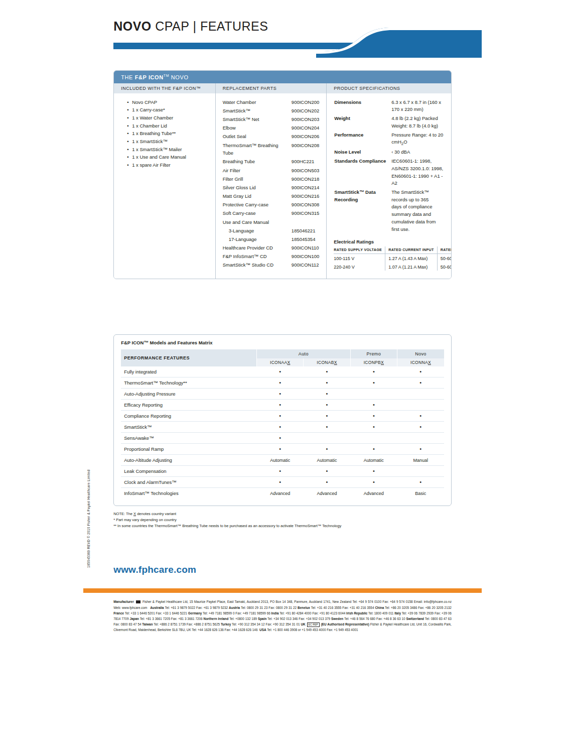NOVO CPAP | FEATURES
THE F&P ICONTM NOVO
INCLUDED WITH THE F&P ICON™
REPLACEMENT PARTS
PRODUCT SPECIFICATIONS
Novo CPAP
1 x Carry-case*
1 x Water Chamber
1 x Chamber Lid
1 x Breathing Tube**
1 x SmartStick™
1 x SmartStick™ Mailer
1 x Use and Care Manual
1 x spare Air Filter
| Water Chamber | 900ICON200 |
| SmartStick™ | 900ICON202 |
| SmartStick™ Net | 900ICON203 |
| Elbow | 900ICON204 |
| Outlet Seal | 900ICON206 |
| ThermoSmart™ Breathing Tube | 900ICON208 |
| Breathing Tube | 900HC221 |
| Air Filter | 900ICON503 |
| Filter Grill | 900ICON218 |
| Silver Gloss Lid | 900ICON214 |
| Matt Gray Lid | 900ICON216 |
| Protective Carry-case | 900ICON308 |
| Soft Carry-case | 900ICON315 |
| Use and Care Manual | |
| 3-Language | 185046221 |
| 17-Language | 185045354 |
| Healthcare Provider CD | 900ICON110 |
| F&P InfoSmart™ CD | 900ICON100 |
| SmartStick™ Studio CD | 900ICON112 |
| Dimensions | 6.3 x 6.7 x 8.7 in (160 x 170 x 220 mm) |
| Weight | 4.8 lb (2.2 kg) Packed Weight: 8.7 lb (4.0 kg) |
| Performance | Pressure Range: 4 to 20 cmH 2 O |
| Noise Level | ‹ 30 dBA |
| Standards Compliance | IEC60601-1: 1998, AS/NZS 3200.1.0: 1998, EN60601-1: 1990 + A1 - A2 |
| SmartStick™ Data Recording | The SmartStick™ records up to 365 days of compliance summary data and cumulative data from first use. |
Electrical Ratings
| RATED SUPPLY VOLTAGE | RATED CURRENT INPUT | RATED SUPPLY FREQUENCY |
| --- | --- | --- |
| 100-115 V | 1.27 A (1.43 A Max) | 50-60 Hz/400 Hz |
| 220-240 V | 1.07 A (1.21 A Max) | 50-60 Hz |
F&P ICON™ Models and Features Matrix
| PERFORMANCE FEATURES | Auto | Premo | Novo |
| --- | --- | --- | --- |
| ICONAA X | ICONAB X | ICONPB X | ICONNA X |
| Fully integrated | • | • | • | • |
| ThermoSmart™ Technology** | • | • | • | • |
| Auto-Adjusting Pressure | • | • | | |
| Efficacy Reporting | • | • | • | |
| Compliance Reporting | • | • | • | • |
| SmartStick™ | • | • | • | • |
| SensAwake™ | • | | | |
| Proportional Ramp | • | • | • | • |
| Auto-Altitude Adjusting | Automatic | Automatic | Automatic | Manual |
| Leak Compensation | • | • | • | |
| Clock and AlarmTunes™ | • | • | • | • |
| InfoSmart™ Technologies | Advanced | Advanced | Advanced | Basic |
NOTE: The X denotes country variant
* Part may vary depending on country
** In some countries the ThermoSmart™ Breathing Tube needs to be purchased as an accessory to activate ThermoSmart™ Technology
www.fphcare.com
185045369 REVD © 2010 Fisher & Paykel Healthcare Limited
Manufacturer Fisher & Paykel Healthcare Ltd, 15 Maurice Paykel Place, East Tamaki, Auckland 2013, PO Box 14 348, Panmure, Auckland 1741, New Zealand Tel: +64 9 574 0100 Fax: +64 9 574 0158 Email: info@fphcare.co.nz Web: www.fphcare.com Australia Tel: +61 3 9879 5022 Fax: +61 3 9879 5232 Austria Tel: 0800 29 31 23 Fax: 0800 29 31 22 Benelux Tel: +31 40 216 3555 Fax: +31 40 216 3554 China Tel: +86 20 3205 3486 Fax: +86 20 3205 2132 France Tel: +33 1 6446 5201 Fax: +33 1 6446 5221 Germany Tel: +49 7181 98599 0 Fax: +49 7181 98599 66 India Tel: +91 80 4284 4000 Fax: +91 80 4123 6044 Irish Republic Tel: 1800 409 011 Italy Tel: +39 06 7839 2939 Fax: +39 06 7814 7709 Japan Tel: +81 3 3661 7205 Fax: +81 3 3661 7206 Northern Ireland Tel: +0800 132 189 Spain Tel: +34 902 013 346 Fax: +34 902 013 379 Sweden Tel: +46 8 564 76 680 Fax: +46 8 36 63 10 Switzerland Tel: 0800 83 47 63 Fax: 0800 83 47 54 Taiwan Tel: +886 2 8751 1739 Fax: +886 2 8751 5625 Turkey Tel: +90 312 354 34 12 Fax: +90 312 354 31 01 UK EC REP (EU Authorised Representative) Fisher & Paykel Healthcare Ltd, Unit 16, Cordwallis Park, Clivemont Road, Maidenhead, Berkshire SL6 7BU, UK Tel: +44 1628 626 136 Fax: +44 1628 626 146 USA Tel: +1 800 446 3908 or +1 949 453 4000 Fax: +1 949 453 4001